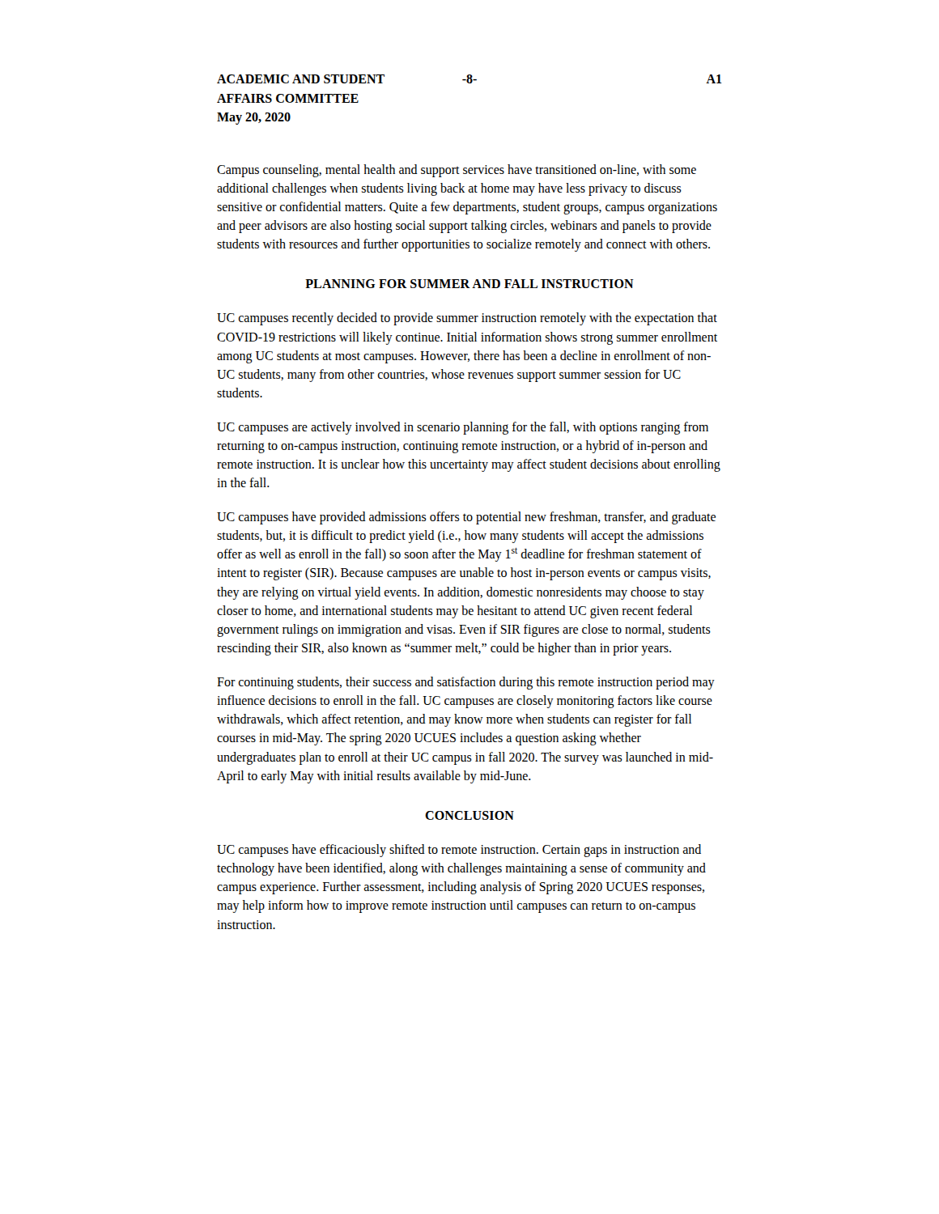-8- A1 ACADEMIC AND STUDENT AFFAIRS COMMITTEE May 20, 2020
Campus counseling, mental health and support services have transitioned on-line, with some additional challenges when students living back at home may have less privacy to discuss sensitive or confidential matters. Quite a few departments, student groups, campus organizations and peer advisors are also hosting social support talking circles, webinars and panels to provide students with resources and further opportunities to socialize remotely and connect with others.
Planning for Summer and Fall Instruction
UC campuses recently decided to provide summer instruction remotely with the expectation that COVID-19 restrictions will likely continue. Initial information shows strong summer enrollment among UC students at most campuses. However, there has been a decline in enrollment of non-UC students, many from other countries, whose revenues support summer session for UC students.
UC campuses are actively involved in scenario planning for the fall, with options ranging from returning to on-campus instruction, continuing remote instruction, or a hybrid of in-person and remote instruction. It is unclear how this uncertainty may affect student decisions about enrolling in the fall.
UC campuses have provided admissions offers to potential new freshman, transfer, and graduate students, but, it is difficult to predict yield (i.e., how many students will accept the admissions offer as well as enroll in the fall) so soon after the May 1st deadline for freshman statement of intent to register (SIR). Because campuses are unable to host in-person events or campus visits, they are relying on virtual yield events. In addition, domestic nonresidents may choose to stay closer to home, and international students may be hesitant to attend UC given recent federal government rulings on immigration and visas. Even if SIR figures are close to normal, students rescinding their SIR, also known as “summer melt,” could be higher than in prior years.
For continuing students, their success and satisfaction during this remote instruction period may influence decisions to enroll in the fall. UC campuses are closely monitoring factors like course withdrawals, which affect retention, and may know more when students can register for fall courses in mid-May. The spring 2020 UCUES includes a question asking whether undergraduates plan to enroll at their UC campus in fall 2020. The survey was launched in mid-April to early May with initial results available by mid-June.
Conclusion
UC campuses have efficaciously shifted to remote instruction. Certain gaps in instruction and technology have been identified, along with challenges maintaining a sense of community and campus experience. Further assessment, including analysis of Spring 2020 UCUES responses, may help inform how to improve remote instruction until campuses can return to on-campus instruction.